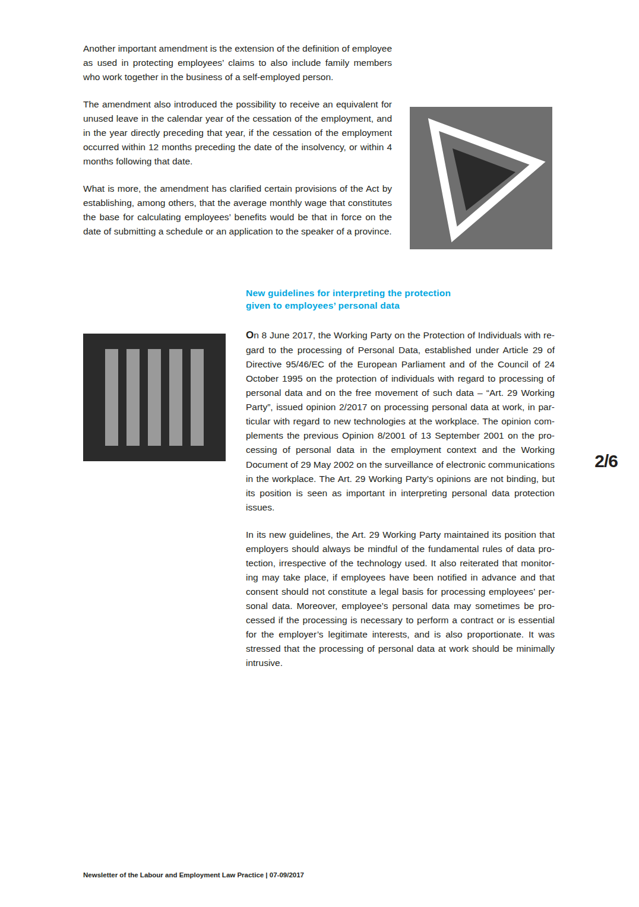2/6
Another important amendment is the extension of the definition of employee as used in protecting employees’ claims to also include family members who work together in the business of a self-employed person.
The amendment also introduced the possibility to receive an equivalent for unused leave in the calendar year of the cessation of the employment, and in the year directly preceding that year, if the cessation of the employment occurred within 12 months preceding the date of the insolvency, or within 4 months following that date.
What is more, the amendment has clarified certain provisions of the Act by establishing, among others, that the average monthly wage that constitutes the base for calculating employees’ benefits would be that in force on the date of submitting a schedule or an application to the speaker of a province.
New guidelines for interpreting the protection
given to employees’ personal data
On 8 June 2017, the Working Party on the Protection of Individuals with regard to the processing of Personal Data, established under Article 29 of Directive 95/46/EC of the European Parliament and of the Council of 24 October 1995 on the protection of individuals with regard to processing of personal data and on the free movement of such data – “Art. 29 Working Party”, issued opinion 2/2017 on processing personal data at work, in particular with regard to new technologies at the workplace. The opinion complements the previous Opinion 8/2001 of 13 September 2001 on the processing of personal data in the employment context and the Working Document of 29 May 2002 on the surveillance of electronic communications in the workplace. The Art. 29 Working Party’s opinions are not binding, but its position is seen as important in interpreting personal data protection issues.
In its new guidelines, the Art. 29 Working Party maintained its position that employers should always be mindful of the fundamental rules of data protection, irrespective of the technology used. It also reiterated that monitoring may take place, if employees have been notified in advance and that consent should not constitute a legal basis for processing employees’ personal data. Moreover, employee’s personal data may sometimes be processed if the processing is necessary to perform a contract or is essential for the employer’s legitimate interests, and is also proportionate. It was stressed that the processing of personal data at work should be minimally intrusive.
Newsletter of the Labour and Employment Law Practice | 07-09/2017